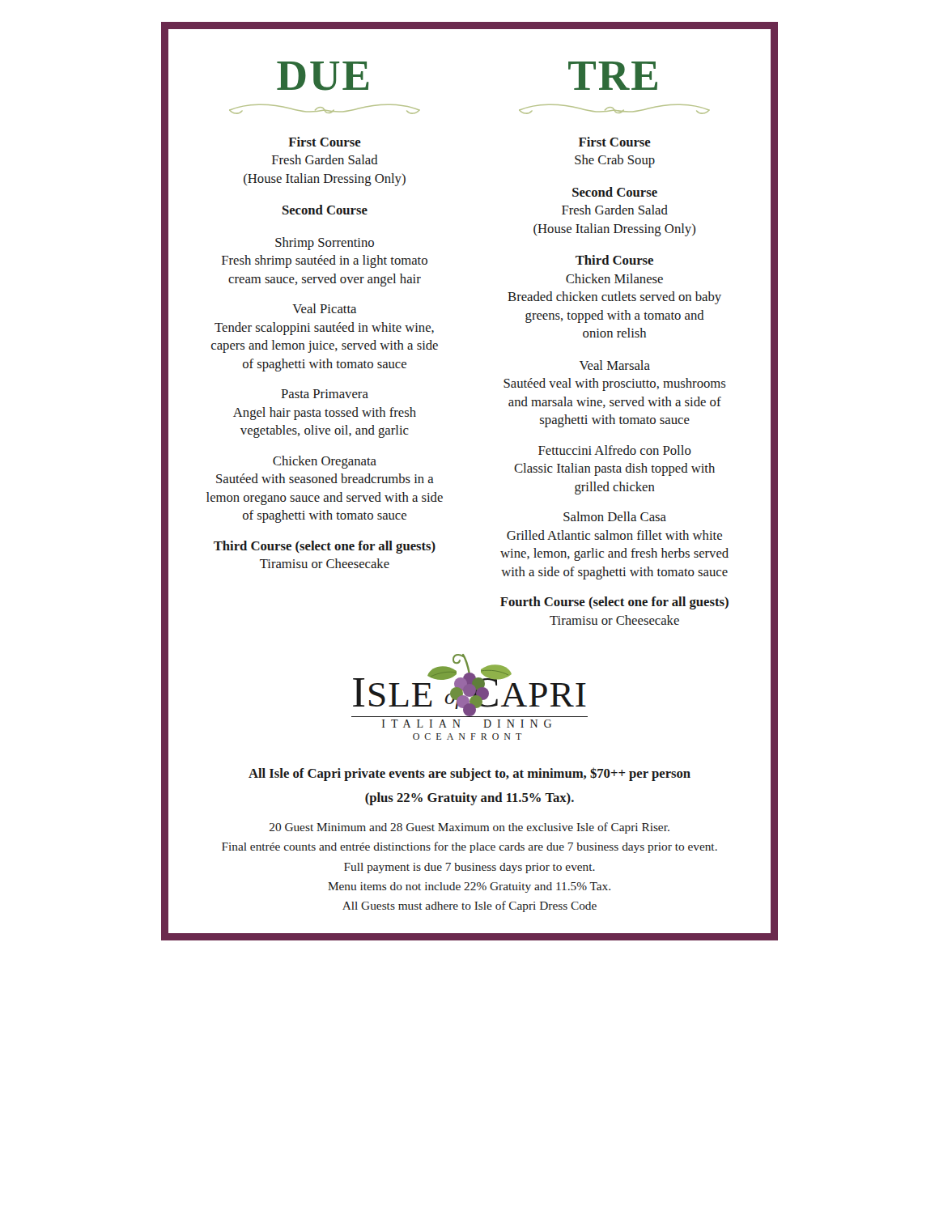DUE
First Course
Fresh Garden Salad
(House Italian Dressing Only)
Second Course
Shrimp Sorrentino
Fresh shrimp sautéed in a light tomato
cream sauce, served over angel hair
Veal Picatta
Tender scaloppini sautéed in white wine,
capers and lemon juice, served with a side
of spaghetti with tomato sauce
Pasta Primavera
Angel hair pasta tossed with fresh
vegetables, olive oil, and garlic
Chicken Oreganata
Sautéed with seasoned breadcrumbs in a
lemon oregano sauce and served with a side
of spaghetti with tomato sauce
Third Course (select one for all guests)
Tiramisu or Cheesecake
TRE
First Course
She Crab Soup
Second Course
Fresh Garden Salad
(House Italian Dressing Only)
Third Course
Chicken Milanese
Breaded chicken cutlets served on baby
greens, topped with a tomato and
onion relish
Veal Marsala
Sautéed veal with prosciutto, mushrooms
and marsala wine, served with a side of
spaghetti with tomato sauce
Fettuccini Alfredo con Pollo
Classic Italian pasta dish topped with
grilled chicken
Salmon Della Casa
Grilled Atlantic salmon fillet with white
wine, lemon, garlic and fresh herbs served
with a side of spaghetti with tomato sauce
Fourth Course (select one for all guests)
Tiramisu or Cheesecake
ISLE of CAPRI
ITALIAN DINING
OCEANFRONT
All Isle of Capri private events are subject to, at minimum, $70++ per person
(plus 22% Gratuity and 11.5% Tax).
20 Guest Minimum and 28 Guest Maximum on the exclusive Isle of Capri Riser.
Final entrée counts and entrée distinctions for the place cards are due 7 business days prior to event.
Full payment is due 7 business days prior to event.
Menu items do not include 22% Gratuity and 11.5% Tax.
All Guests must adhere to Isle of Capri Dress Code